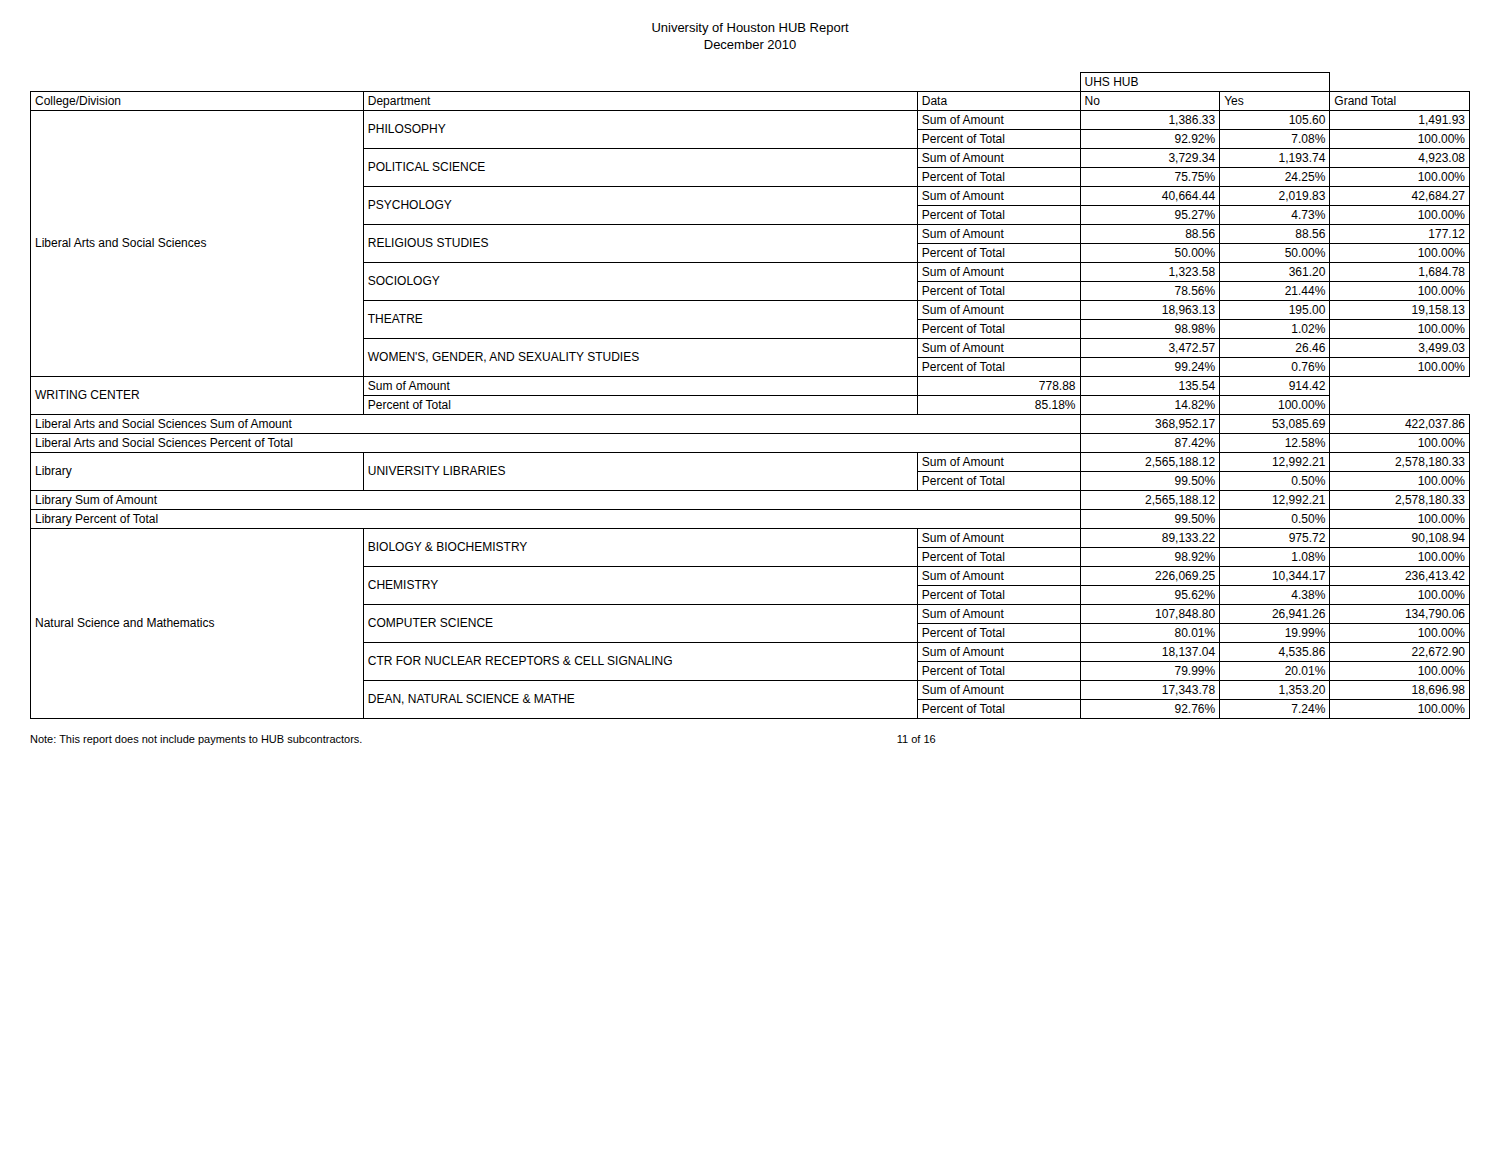University of Houston HUB Report
December 2010
| | | | UHS HUB | |
| --- | --- | --- | --- | --- |
| College/Division | Department | Data | No | Yes | Grand Total |
| Liberal Arts and Social Sciences | PHILOSOPHY | Sum of Amount | 1,386.33 | 105.60 | 1,491.93 |
| Percent of Total | 92.92% | 7.08% | 100.00% |
| POLITICAL SCIENCE | Sum of Amount | 3,729.34 | 1,193.74 | 4,923.08 |
| Percent of Total | 75.75% | 24.25% | 100.00% |
| PSYCHOLOGY | Sum of Amount | 40,664.44 | 2,019.83 | 42,684.27 |
| Percent of Total | 95.27% | 4.73% | 100.00% |
| RELIGIOUS STUDIES | Sum of Amount | 88.56 | 88.56 | 177.12 |
| Percent of Total | 50.00% | 50.00% | 100.00% |
| SOCIOLOGY | Sum of Amount | 1,323.58 | 361.20 | 1,684.78 |
| Percent of Total | 78.56% | 21.44% | 100.00% |
| THEATRE | Sum of Amount | 18,963.13 | 195.00 | 19,158.13 |
| Percent of Total | 98.98% | 1.02% | 100.00% |
| WOMEN'S, GENDER, AND SEXUALITY STUDIES | Sum of Amount | 3,472.57 | 26.46 | 3,499.03 |
| Percent of Total | 99.24% | 0.76% | 100.00% |
| WRITING CENTER | Sum of Amount | 778.88 | 135.54 | 914.42 |
| Percent of Total | 85.18% | 14.82% | 100.00% |
| Liberal Arts and Social Sciences Sum of Amount | 368,952.17 | 53,085.69 | 422,037.86 |
| Liberal Arts and Social Sciences Percent of Total | 87.42% | 12.58% | 100.00% |
| Library | UNIVERSITY LIBRARIES | Sum of Amount | 2,565,188.12 | 12,992.21 | 2,578,180.33 |
| Percent of Total | 99.50% | 0.50% | 100.00% |
| Library Sum of Amount | 2,565,188.12 | 12,992.21 | 2,578,180.33 |
| Library Percent of Total | 99.50% | 0.50% | 100.00% |
| Natural Science and Mathematics | BIOLOGY & BIOCHEMISTRY | Sum of Amount | 89,133.22 | 975.72 | 90,108.94 |
| Percent of Total | 98.92% | 1.08% | 100.00% |
| CHEMISTRY | Sum of Amount | 226,069.25 | 10,344.17 | 236,413.42 |
| Percent of Total | 95.62% | 4.38% | 100.00% |
| COMPUTER SCIENCE | Sum of Amount | 107,848.80 | 26,941.26 | 134,790.06 |
| Percent of Total | 80.01% | 19.99% | 100.00% |
| CTR FOR NUCLEAR RECEPTORS & CELL SIGNALING | Sum of Amount | 18,137.04 | 4,535.86 | 22,672.90 |
| Percent of Total | 79.99% | 20.01% | 100.00% |
| DEAN, NATURAL SCIENCE & MATHE | Sum of Amount | 17,343.78 | 1,353.20 | 18,696.98 |
| Percent of Total | 92.76% | 7.24% | 100.00% |
Note: This report does not include payments to HUB subcontractors.
11 of 16